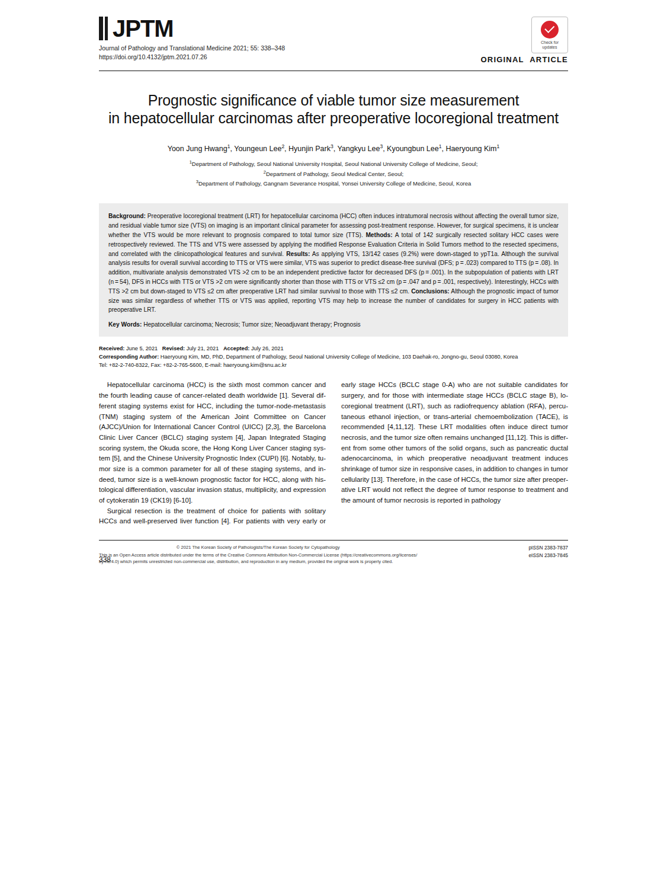JPTM
Journal of Pathology and Translational Medicine 2021; 55: 338–348
https://doi.org/10.4132/jptm.2021.07.26
Check for
updates
ORIGINAL ARTICLE
Prognostic significance of viable tumor size measurement
in hepatocellular carcinomas after preoperative locoregional treatment
Yoon Jung Hwang1, Youngeun Lee2, Hyunjin Park3, Yangkyu Lee3, Kyoungbun Lee1, Haeryoung Kim1
1Department of Pathology, Seoul National University Hospital, Seoul National University College of Medicine, Seoul;
2Department of Pathology, Seoul Medical Center, Seoul;
3Department of Pathology, Gangnam Severance Hospital, Yonsei University College of Medicine, Seoul, Korea
Background: Preoperative locoregional treatment (LRT) for hepatocellular carcinoma (HCC) often induces intratumoral necrosis without affecting the overall tumor size, and residual viable tumor size (VTS) on imaging is an important clinical parameter for assessing post-treatment response. However, for surgical specimens, it is unclear whether the VTS would be more relevant to prognosis compared to total tumor size (TTS). Methods: A total of 142 surgically resected solitary HCC cases were retrospectively reviewed. The TTS and VTS were assessed by applying the modified Response Evaluation Criteria in Solid Tumors method to the resected specimens, and correlated with the clinicopathological features and survival. Results: As applying VTS, 13/142 cases (9.2%) were down-staged to ypT1a. Although the survival analysis results for overall survival according to TTS or VTS were similar, VTS was superior to predict disease-free survival (DFS; p = .023) compared to TTS (p = .08). In addition, multivariate analysis demonstrated VTS >2 cm to be an independent predictive factor for decreased DFS (p = .001). In the subpopulation of patients with LRT (n = 54), DFS in HCCs with TTS or VTS >2 cm were significantly shorter than those with TTS or VTS ≤2 cm (p = .047 and p = .001, respectively). Interestingly, HCCs with TTS >2 cm but down-staged to VTS ≤2 cm after preoperative LRT had similar survival to those with TTS ≤2 cm. Conclusions: Although the prognostic impact of tumor size was similar regardless of whether TTS or VTS was applied, reporting VTS may help to increase the number of candidates for surgery in HCC patients with preoperative LRT.
Key Words: Hepatocellular carcinoma; Necrosis; Tumor size; Neoadjuvant therapy; Prognosis
Received: June 5, 2021 Revised: July 21, 2021 Accepted: July 26, 2021
Corresponding Author: Haeryoung Kim, MD, PhD, Department of Pathology, Seoul National University College of Medicine, 103 Daehak-ro, Jongno-gu, Seoul 03080, Korea
Tel: +82-2-740-8322, Fax: +82-2-765-5600, E-mail: haeryoung.kim@snu.ac.kr
Hepatocellular carcinoma (HCC) is the sixth most common cancer and the fourth leading cause of cancer-related death worldwide [1]. Several different staging systems exist for HCC, including the tumor-node-metastasis (TNM) staging system of the American Joint Committee on Cancer (AJCC)/Union for International Cancer Control (UICC) [2,3], the Barcelona Clinic Liver Cancer (BCLC) staging system [4], Japan Integrated Staging scoring system, the Okuda score, the Hong Kong Liver Cancer staging system [5], and the Chinese University Prognostic Index (CUPI) [6]. Notably, tumor size is a common parameter for all of these staging systems, and indeed, tumor size is a well-known prognostic factor for HCC, along with histological differentiation, vascular invasion status, multiplicity, and expression of cytokeratin 19 (CK19) [6-10].
Surgical resection is the treatment of choice for patients with solitary HCCs and well-preserved liver function [4]. For patients with very early or early stage HCCs (BCLC stage 0-A) who are not suitable candidates for surgery, and for those with intermediate stage HCCs (BCLC stage B), locoregional treatment (LRT), such as radiofrequency ablation (RFA), percutaneous ethanol injection, or trans-arterial chemoembolization (TACE), is recommended [4,11,12]. These LRT modalities often induce direct tumor necrosis, and the tumor size often remains unchanged [11,12]. This is different from some other tumors of the solid organs, such as pancreatic ductal adenocarcinoma, in which preoperative neoadjuvant treatment induces shrinkage of tumor size in responsive cases, in addition to changes in tumor cellularity [13]. Therefore, in the case of HCCs, the tumor size after preoperative LRT would not reflect the degree of tumor response to treatment and the amount of tumor necrosis is reported in pathology
© 2021 The Korean Society of Pathologists/The Korean Society for Cytopathology This is an Open Access article distributed under the terms of the Creative Commons Attribution Non-Commercial License (https://creativecommons.org/licenses/
by-nc/4.0) which permits unrestricted non-commercial use, distribution, and reproduction in any medium, provided the original work is properly cited.
pISSN 2383-7837
eISSN 2383-7845
338